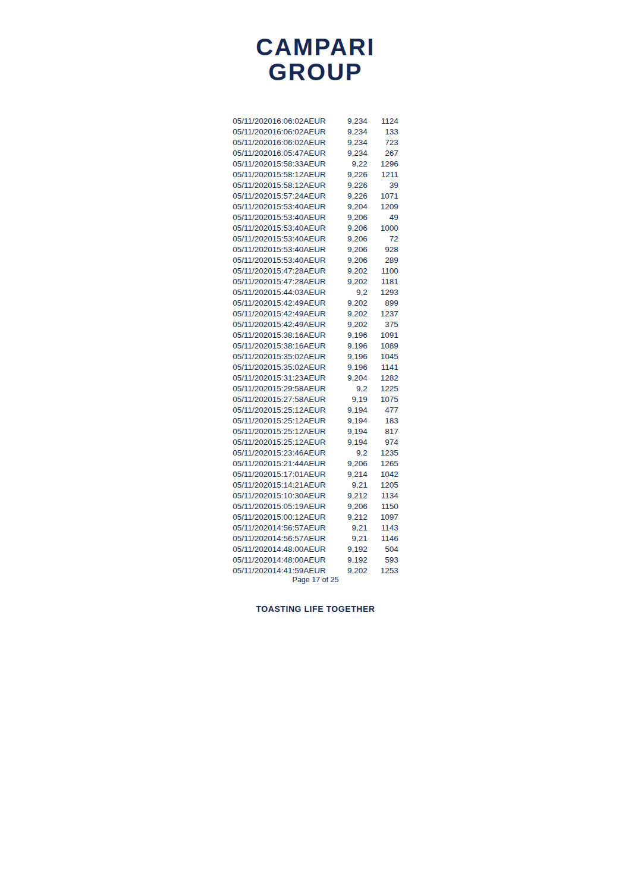CAMPARI
GROUP
| 05/11/2020 | 16:06:02 | A | EUR | 9,234 | 1124 |
| 05/11/2020 | 16:06:02 | A | EUR | 9,234 | 133 |
| 05/11/2020 | 16:06:02 | A | EUR | 9,234 | 723 |
| 05/11/2020 | 16:05:47 | A | EUR | 9,234 | 267 |
| 05/11/2020 | 15:58:33 | A | EUR | 9,22 | 1296 |
| 05/11/2020 | 15:58:12 | A | EUR | 9,226 | 1211 |
| 05/11/2020 | 15:58:12 | A | EUR | 9,226 | 39 |
| 05/11/2020 | 15:57:24 | A | EUR | 9,226 | 1071 |
| 05/11/2020 | 15:53:40 | A | EUR | 9,204 | 1209 |
| 05/11/2020 | 15:53:40 | A | EUR | 9,206 | 49 |
| 05/11/2020 | 15:53:40 | A | EUR | 9,206 | 1000 |
| 05/11/2020 | 15:53:40 | A | EUR | 9,206 | 72 |
| 05/11/2020 | 15:53:40 | A | EUR | 9,206 | 928 |
| 05/11/2020 | 15:53:40 | A | EUR | 9,206 | 289 |
| 05/11/2020 | 15:47:28 | A | EUR | 9,202 | 1100 |
| 05/11/2020 | 15:47:28 | A | EUR | 9,202 | 1181 |
| 05/11/2020 | 15:44:03 | A | EUR | 9,2 | 1293 |
| 05/11/2020 | 15:42:49 | A | EUR | 9,202 | 899 |
| 05/11/2020 | 15:42:49 | A | EUR | 9,202 | 1237 |
| 05/11/2020 | 15:42:49 | A | EUR | 9,202 | 375 |
| 05/11/2020 | 15:38:16 | A | EUR | 9,196 | 1091 |
| 05/11/2020 | 15:38:16 | A | EUR | 9,196 | 1089 |
| 05/11/2020 | 15:35:02 | A | EUR | 9,196 | 1045 |
| 05/11/2020 | 15:35:02 | A | EUR | 9,196 | 1141 |
| 05/11/2020 | 15:31:23 | A | EUR | 9,204 | 1282 |
| 05/11/2020 | 15:29:58 | A | EUR | 9,2 | 1225 |
| 05/11/2020 | 15:27:58 | A | EUR | 9,19 | 1075 |
| 05/11/2020 | 15:25:12 | A | EUR | 9,194 | 477 |
| 05/11/2020 | 15:25:12 | A | EUR | 9,194 | 183 |
| 05/11/2020 | 15:25:12 | A | EUR | 9,194 | 817 |
| 05/11/2020 | 15:25:12 | A | EUR | 9,194 | 974 |
| 05/11/2020 | 15:23:46 | A | EUR | 9,2 | 1235 |
| 05/11/2020 | 15:21:44 | A | EUR | 9,206 | 1265 |
| 05/11/2020 | 15:17:01 | A | EUR | 9,214 | 1042 |
| 05/11/2020 | 15:14:21 | A | EUR | 9,21 | 1205 |
| 05/11/2020 | 15:10:30 | A | EUR | 9,212 | 1134 |
| 05/11/2020 | 15:05:19 | A | EUR | 9,206 | 1150 |
| 05/11/2020 | 15:00:12 | A | EUR | 9,212 | 1097 |
| 05/11/2020 | 14:56:57 | A | EUR | 9,21 | 1143 |
| 05/11/2020 | 14:56:57 | A | EUR | 9,21 | 1146 |
| 05/11/2020 | 14:48:00 | A | EUR | 9,192 | 504 |
| 05/11/2020 | 14:48:00 | A | EUR | 9,192 | 593 |
| 05/11/2020 | 14:41:59 | A | EUR | 9,202 | 1253 |
Page 17 of 25
TOASTING LIFE TOGETHER